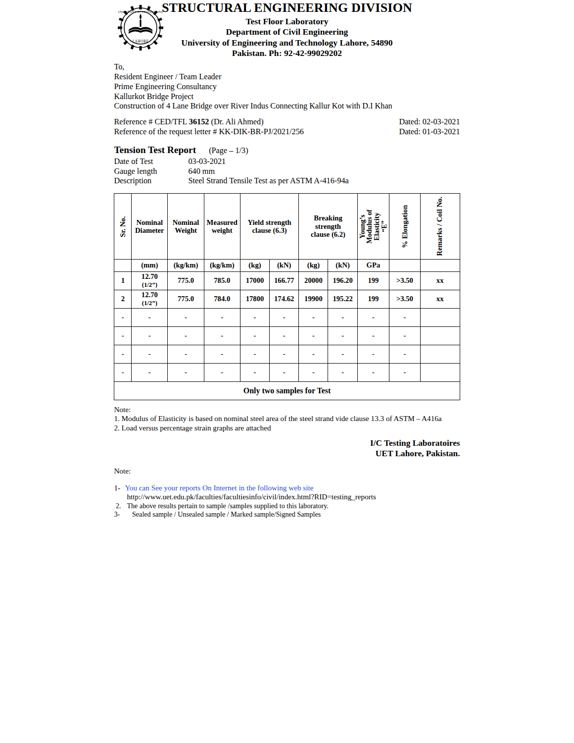LAHORE UNIVERSITY OF ENGINEERING
STRUCTURAL ENGINEERING DIVISION
Test Floor Laboratory
Department of Civil Engineering
University of Engineering and Technology Lahore, 54890
Pakistan. Ph: 92-42-99029202
To,
Resident Engineer / Team Leader
Prime Engineering Consultancy
Kallurkot Bridge Project
Construction of 4 Lane Bridge over River Indus Connecting Kallur Kot with D.I Khan
Reference # CED/TFL 36152 (Dr. Ali Ahmed) Dated: 02-03-2021
Reference of the request letter # KK-DIK-BR-PJ/2021/256 Dated: 01-03-2021
Tension Test Report(Page – 1/3)
| Date of Test | 03-03-2021 |
| Gauge length | 640 mm |
| Description | Steel Strand Tensile Test as per ASTM A-416-94a |
| Sr. No. | Nominal Diameter | Nominal Weight | Measured weight | Yield strength clause (6.3) | Breaking strength clause (6.2) | Young’s Modulus of Elasticity “E” | % Elongation | Remarks / Coil No. |
| --- | --- | --- | --- | --- | --- | --- | --- | --- |
| | (mm) | (kg/km) | (kg/km) | (kg) | (kN) | (kg) | (kN) | GPa | | |
| 1 | 12.70 (1/2”) | 775.0 | 785.0 | 17000 | 166.77 | 20000 | 196.20 | 199 | >3.50 | xx |
| 2 | 12.70 (1/2”) | 775.0 | 784.0 | 17800 | 174.62 | 19900 | 195.22 | 199 | >3.50 | xx |
| - | - | - | - | - | - | - | - | - | - | |
| - | - | - | - | - | - | - | - | - | - | |
| - | - | - | - | - | - | - | - | - | - | |
| - | - | - | - | - | - | - | - | - | - | |
| Only two samples for Test |
Note:
1. Modulus of Elasticity is based on nominal steel area of the steel strand vide clause 13.3 of ASTM – A416a
2. Load versus percentage strain graphs are attached
I/C Testing Laboratoires
UET Lahore, Pakistan.
Note:
1-You can See your reports On Internet in the following web site
http://www.uet.edu.pk/faculties/facultiesinfo/civil/index.html?RID=testing_reports
2. The above results pertain to sample /samples supplied to this laboratory.
3- Sealed sample / Unsealed sample / Marked sample/Signed Samples